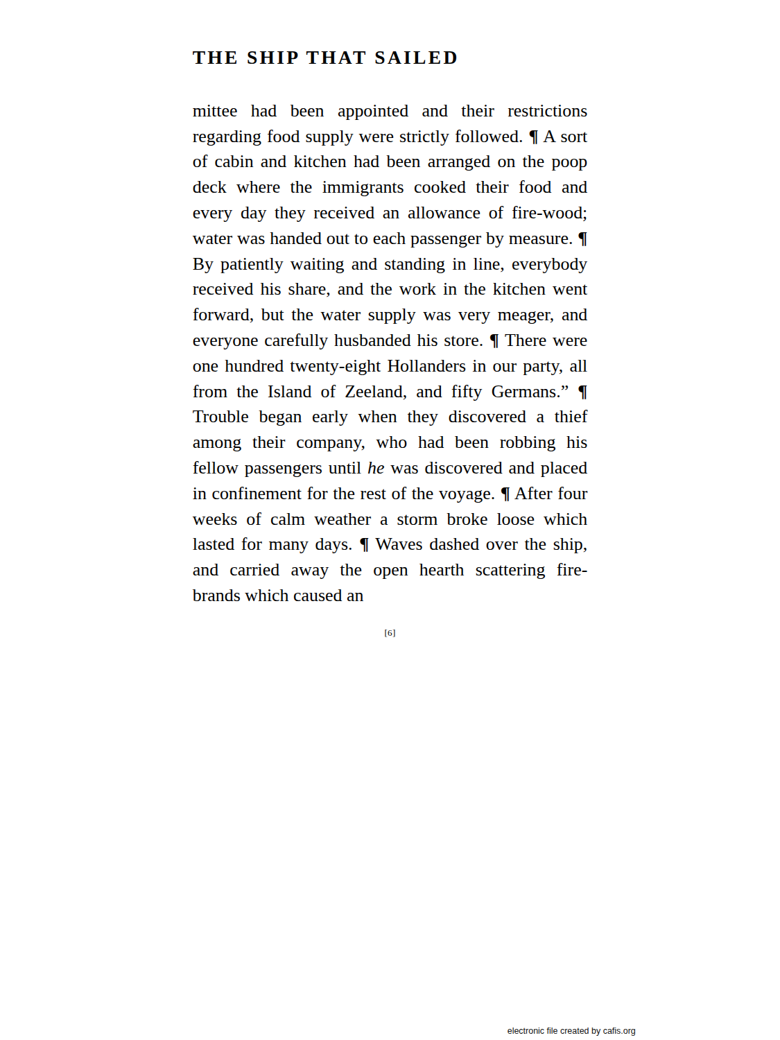The Ship That Sailed
mittee had been appointed and their restrictions regarding food supply were strictly followed. ¶ A sort of cabin and kitchen had been arranged on the poop deck where the immigrants cooked their food and every day they received an allowance of fire-wood; water was handed out to each passenger by measure. ¶ By patiently waiting and standing in line, everybody received his share, and the work in the kitchen went forward, but the water supply was very meager, and everyone carefully husbanded his store. ¶ There were one hundred twenty-eight Hollanders in our party, all from the Island of Zeeland, and fifty Germans.” ¶ Trouble began early when they discovered a thief among their company, who had been robbing his fellow passengers until he was discovered and placed in confinement for the rest of the voyage. ¶ After four weeks of calm weather a storm broke loose which lasted for many days. ¶ Waves dashed over the ship, and carried away the open hearth scattering fire-brands which caused an
[6]
electronic file created by cafis.org